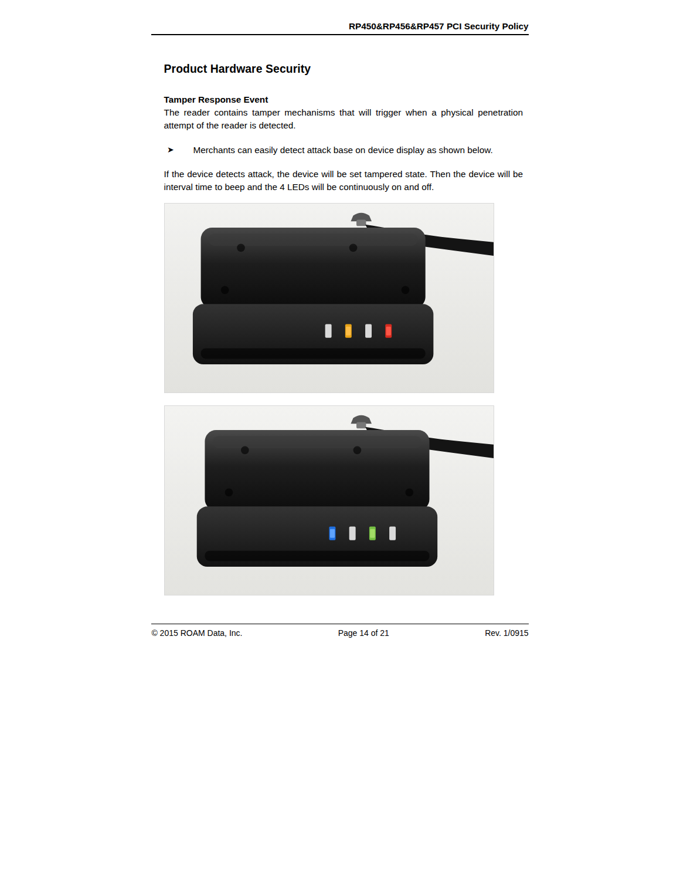RP450&RP456&RP457 PCI Security Policy
Product Hardware Security
Tamper Response Event
The reader contains tamper mechanisms that will trigger when a physical penetration attempt of the reader is detected.
Merchants can easily detect attack base on device display as shown below.
If the device detects attack, the device will be set tampered state. Then the device will be interval time to beep and the 4 LEDs will be continuously on and off.
© 2015 ROAM Data, Inc. Page 14 of 21 Rev. 1/0915